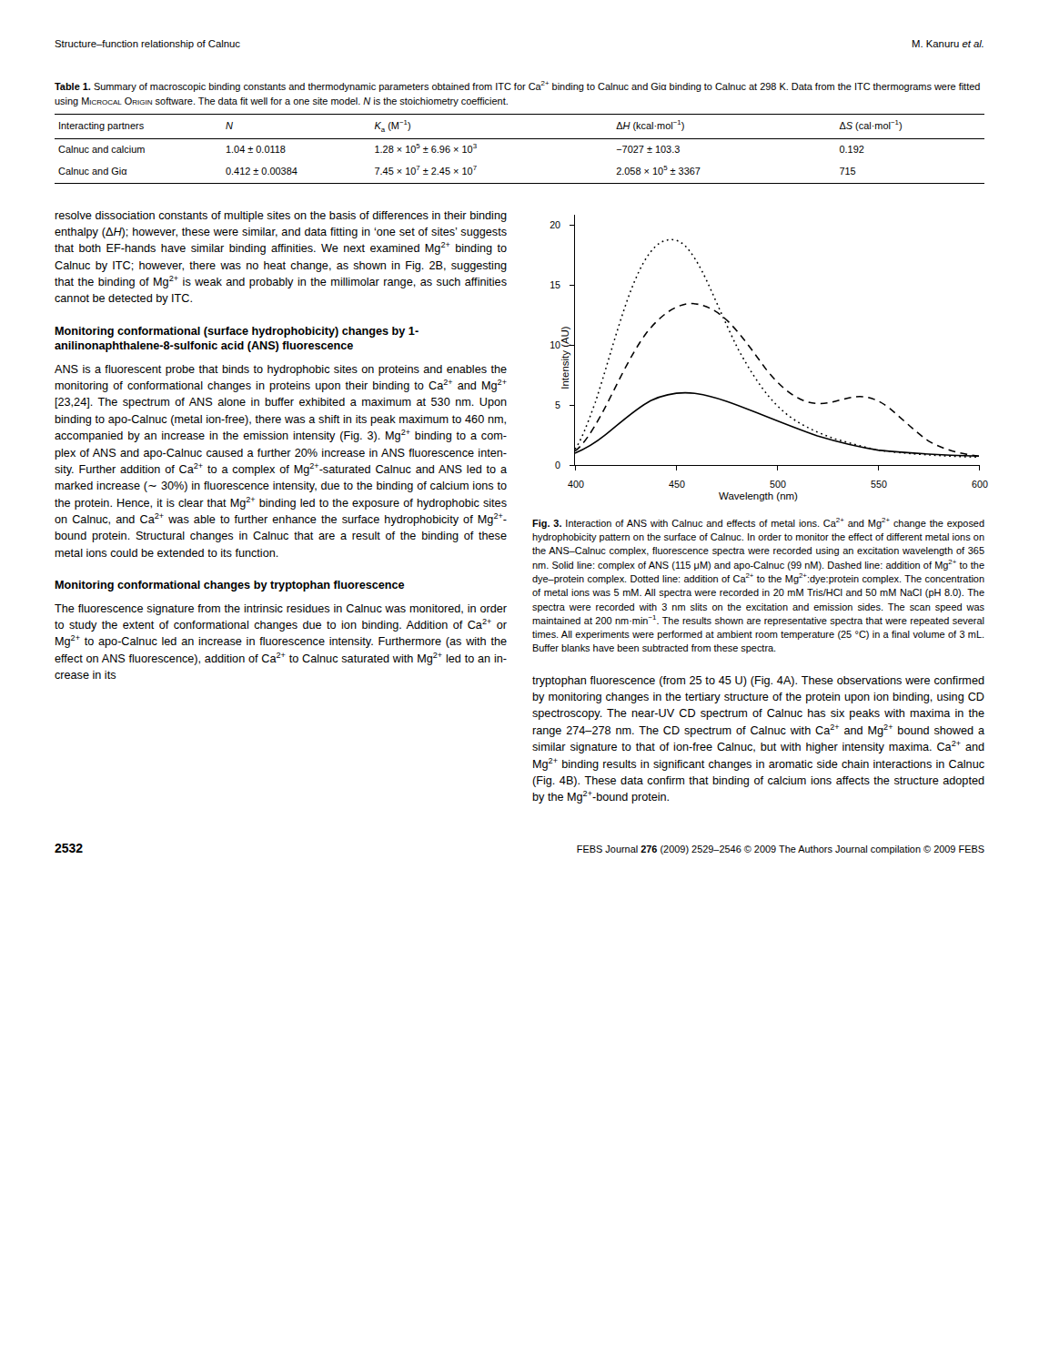Structure–function relationship of Calnuc
M. Kanuru et al.
Table 1. Summary of macroscopic binding constants and thermodynamic parameters obtained from ITC for Ca2+ binding to Calnuc and Giα binding to Calnuc at 298 K. Data from the ITC thermograms were fitted using Microcal Origin software. The data fit well for a one site model. N is the stoichiometry coefficient.
| Interacting partners | N | K a (M −1 ) | Δ H (kcal·mol −1 ) | Δ S (cal·mol −1 ) |
| --- | --- | --- | --- | --- |
| Calnuc and calcium | 1.04 ± 0.0118 | 1.28 × 10 5 ± 6.96 × 10 3 | −7027 ± 103.3 | 0.192 |
| Calnuc and Giα | 0.412 ± 0.00384 | 7.45 × 10 7 ± 2.45 × 10 7 | 2.058 × 10 5 ± 3367 | 715 |
resolve dissociation constants of multiple sites on the basis of differences in their binding enthalpy (ΔH); however, these were similar, and data fitting in ‘one set of sites’ suggests that both EF-hands have similar binding affinities. We next examined Mg2+ binding to Calnuc by ITC; however, there was no heat change, as shown in Fig. 2B, suggesting that the binding of Mg2+ is weak and probably in the millimolar range, as such affinities cannot be detected by ITC.
Monitoring conformational (surface hydrophobicity) changes by 1-anilinonaphthalene-8-sulfonic acid (ANS) fluorescence
ANS is a fluorescent probe that binds to hydrophobic sites on proteins and enables the monitoring of conformational changes in proteins upon their binding to Ca2+ and Mg2+ [23,24]. The spectrum of ANS alone in buffer exhibited a maximum at 530 nm. Upon binding to apo-Calnuc (metal ion-free), there was a shift in its peak maximum to 460 nm, accompanied by an increase in the emission intensity (Fig. 3). Mg2+ binding to a complex of ANS and apo-Calnuc caused a further 20% increase in ANS fluorescence intensity. Further addition of Ca2+ to a complex of Mg2+-saturated Calnuc and ANS led to a marked increase (∼ 30%) in fluorescence intensity, due to the binding of calcium ions to the protein. Hence, it is clear that Mg2+ binding led to the exposure of hydrophobic sites on Calnuc, and Ca2+ was able to further enhance the surface hydrophobicity of Mg2+-bound protein. Structural changes in Calnuc that are a result of the binding of these metal ions could be extended to its function.
Monitoring conformational changes by tryptophan fluorescence
The fluorescence signature from the intrinsic residues in Calnuc was monitored, in order to study the extent of conformational changes due to ion binding. Addition of Ca2+ or Mg2+ to apo-Calnuc led an increase in fluorescence intensity. Furthermore (as with the effect on ANS fluorescence), addition of Ca2+ to Calnuc saturated with Mg2+ led to an increase in its
Intensity (AU)
0
5
10
15
20
400
450
500
550
600
Wavelength (nm)
Fig. 3. Interaction of ANS with Calnuc and effects of metal ions. Ca2+ and Mg2+ change the exposed hydrophobicity pattern on the surface of Calnuc. In order to monitor the effect of different metal ions on the ANS–Calnuc complex, fluorescence spectra were recorded using an excitation wavelength of 365 nm. Solid line: complex of ANS (115 μM) and apo-Calnuc (99 nM). Dashed line: addition of Mg2+ to the dye–protein complex. Dotted line: addition of Ca2+ to the Mg2+:dye:protein complex. The concentration of metal ions was 5 mM. All spectra were recorded in 20 mM Tris/HCl and 50 mM NaCl (pH 8.0). The spectra were recorded with 3 nm slits on the excitation and emission sides. The scan speed was maintained at 200 nm·min−1. The results shown are representative spectra that were repeated several times. All experiments were performed at ambient room temperature (25 °C) in a final volume of 3 mL. Buffer blanks have been subtracted from these spectra.
tryptophan fluorescence (from 25 to 45 U) (Fig. 4A). These observations were confirmed by monitoring changes in the tertiary structure of the protein upon ion binding, using CD spectroscopy. The near-UV CD spectrum of Calnuc has six peaks with maxima in the range 274–278 nm. The CD spectrum of Calnuc with Ca2+ and Mg2+ bound showed a similar signature to that of ion-free Calnuc, but with higher intensity maxima. Ca2+ and Mg2+ binding results in significant changes in aromatic side chain interactions in Calnuc (Fig. 4B). These data confirm that binding of calcium ions affects the structure adopted by the Mg2+-bound protein.
2532
FEBS Journal 276 (2009) 2529–2546 © 2009 The Authors Journal compilation © 2009 FEBS